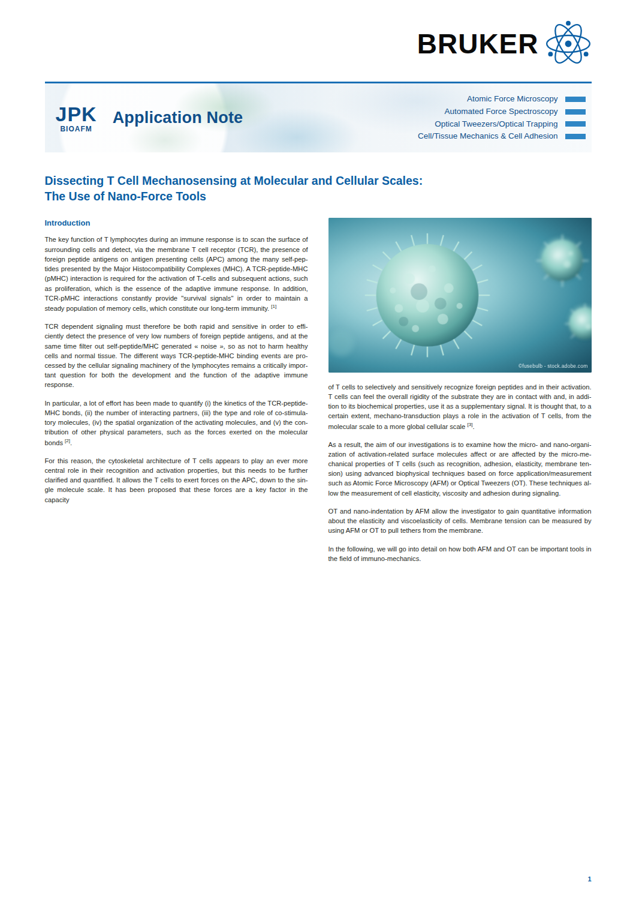BRUKER
JPK
BIOAFM
Application Note
Atomic Force Microscopy
Automated Force Spectroscopy
Optical Tweezers/Optical Trapping
Cell/Tissue Mechanics & Cell Adhesion
Dissecting T Cell Mechanosensing at Molecular and Cellular Scales:
The Use of Nano-Force Tools
Introduction
The key function of T lymphocytes during an immune response is to scan the surface of surrounding cells and detect, via the membrane T cell receptor (TCR), the presence of foreign peptide antigens on antigen presenting cells (APC) among the many self-peptides presented by the Major Histocompatibility Complexes (MHC). A TCR-peptide-MHC (pMHC) interaction is required for the activation of T-cells and subsequent actions, such as proliferation, which is the essence of the adaptive immune response. In addition, TCR-pMHC interactions constantly provide "survival signals" in order to maintain a steady population of memory cells, which constitute our long-term immunity. [1]
TCR dependent signaling must therefore be both rapid and sensitive in order to efficiently detect the presence of very low numbers of foreign peptide antigens, and at the same time filter out self-peptide/MHC generated « noise », so as not to harm healthy cells and normal tissue. The different ways TCR-peptide-MHC binding events are processed by the cellular signaling machinery of the lymphocytes remains a critically important question for both the development and the function of the adaptive immune response.
In particular, a lot of effort has been made to quantify (i) the kinetics of the TCR-peptide-MHC bonds, (ii) the number of interacting partners, (iii) the type and role of co-stimulatory molecules, (iv) the spatial organization of the activating molecules, and (v) the contribution of other physical parameters, such as the forces exerted on the molecular bonds [2].
For this reason, the cytoskeletal architecture of T cells appears to play an ever more central role in their recognition and activation properties, but this needs to be further clarified and quantified. It allows the T cells to exert forces on the APC, down to the single molecule scale. It has been proposed that these forces are a key factor in the capacity
of T cells to selectively and sensitively recognize foreign peptides and in their activation. T cells can feel the overall rigidity of the substrate they are in contact with and, in addition to its biochemical properties, use it as a supplementary signal. It is thought that, to a certain extent, mechano-transduction plays a role in the activation of T cells, from the molecular scale to a more global cellular scale [3].
As a result, the aim of our investigations is to examine how the micro- and nano-organization of activation-related surface molecules affect or are affected by the micro-mechanical properties of T cells (such as recognition, adhesion, elasticity, membrane tension) using advanced biophysical techniques based on force application/measurement such as Atomic Force Microscopy (AFM) or Optical Tweezers (OT). These techniques allow the measurement of cell elasticity, viscosity and adhesion during signaling.
OT and nano-indentation by AFM allow the investigator to gain quantitative information about the elasticity and viscoelasticity of cells. Membrane tension can be measured by using AFM or OT to pull tethers from the membrane.
In the following, we will go into detail on how both AFM and OT can be important tools in the field of immuno-mechanics.
1